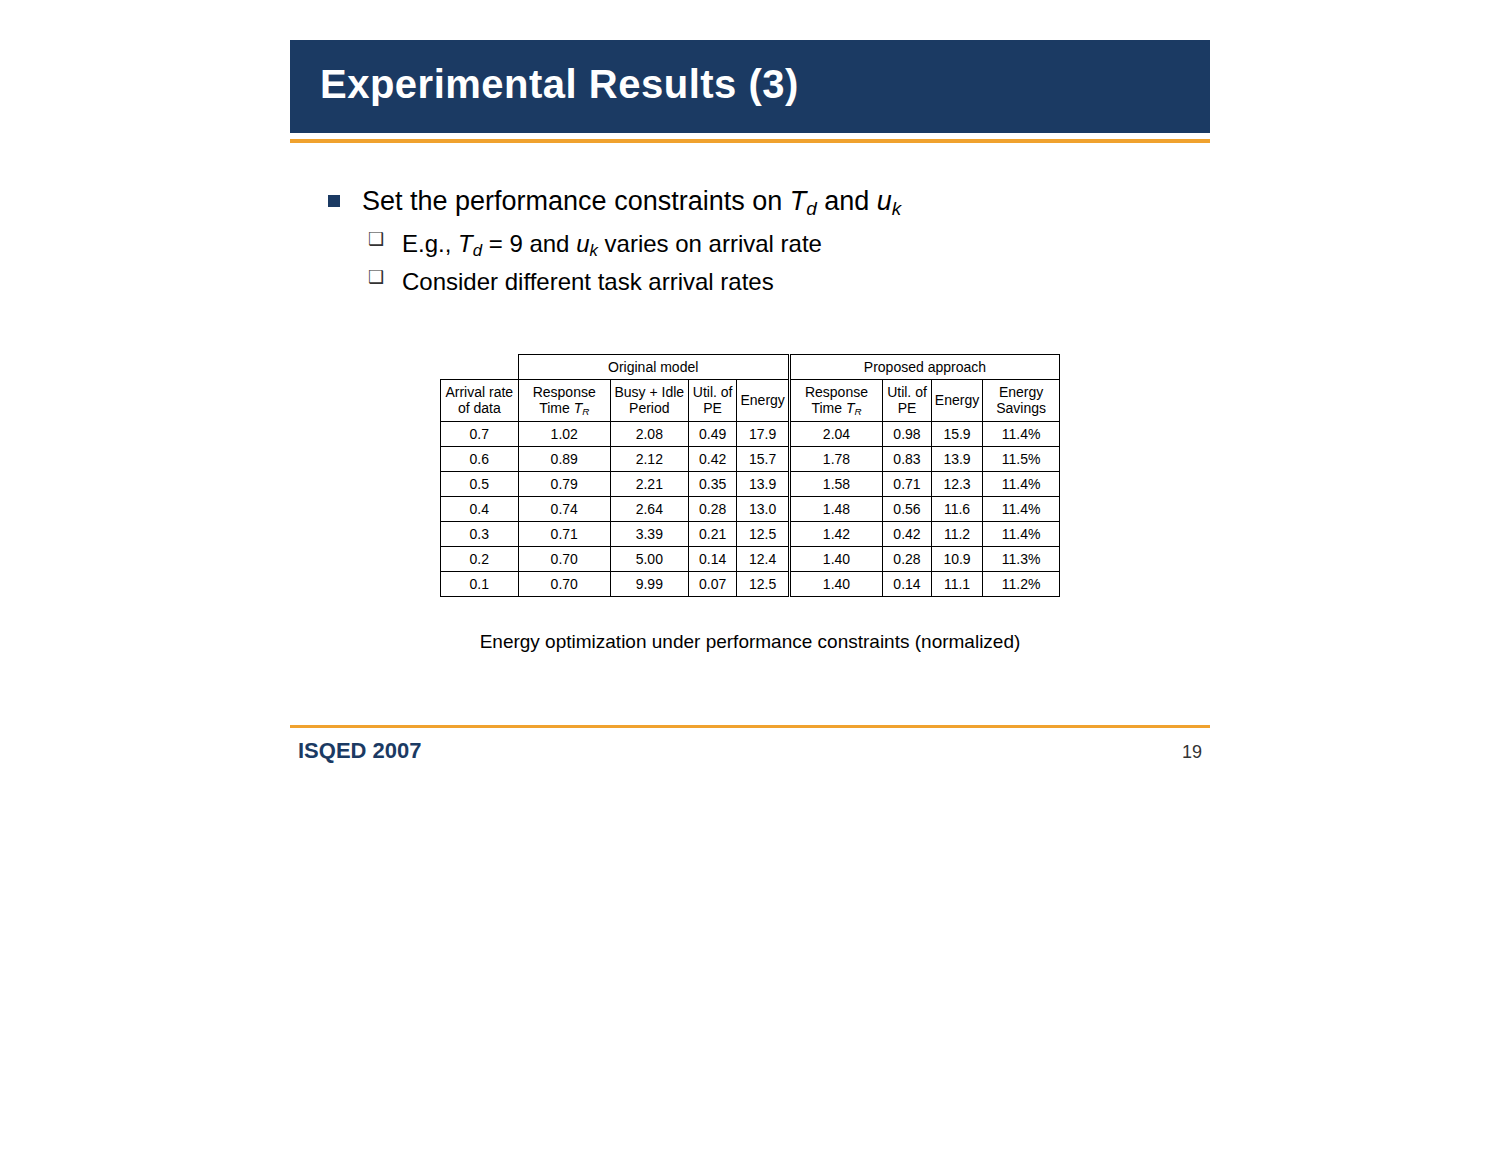Experimental Results (3)
Set the performance constraints on Td and uk
E.g., Td = 9 and uk varies on arrival rate
Consider different task arrival rates
| | Original model | Proposed approach |
| Arrival rate of data | Response Time T R | Busy + Idle Period | Util. of PE | Energy | Response Time T R | Util. of PE | Energy | Energy Savings |
| 0.7 | 1.02 | 2.08 | 0.49 | 17.9 | 2.04 | 0.98 | 15.9 | 11.4% |
| 0.6 | 0.89 | 2.12 | 0.42 | 15.7 | 1.78 | 0.83 | 13.9 | 11.5% |
| 0.5 | 0.79 | 2.21 | 0.35 | 13.9 | 1.58 | 0.71 | 12.3 | 11.4% |
| 0.4 | 0.74 | 2.64 | 0.28 | 13.0 | 1.48 | 0.56 | 11.6 | 11.4% |
| 0.3 | 0.71 | 3.39 | 0.21 | 12.5 | 1.42 | 0.42 | 11.2 | 11.4% |
| 0.2 | 0.70 | 5.00 | 0.14 | 12.4 | 1.40 | 0.28 | 10.9 | 11.3% |
| 0.1 | 0.70 | 9.99 | 0.07 | 12.5 | 1.40 | 0.14 | 11.1 | 11.2% |
Energy optimization under performance constraints (normalized)
ISQED 2007
19